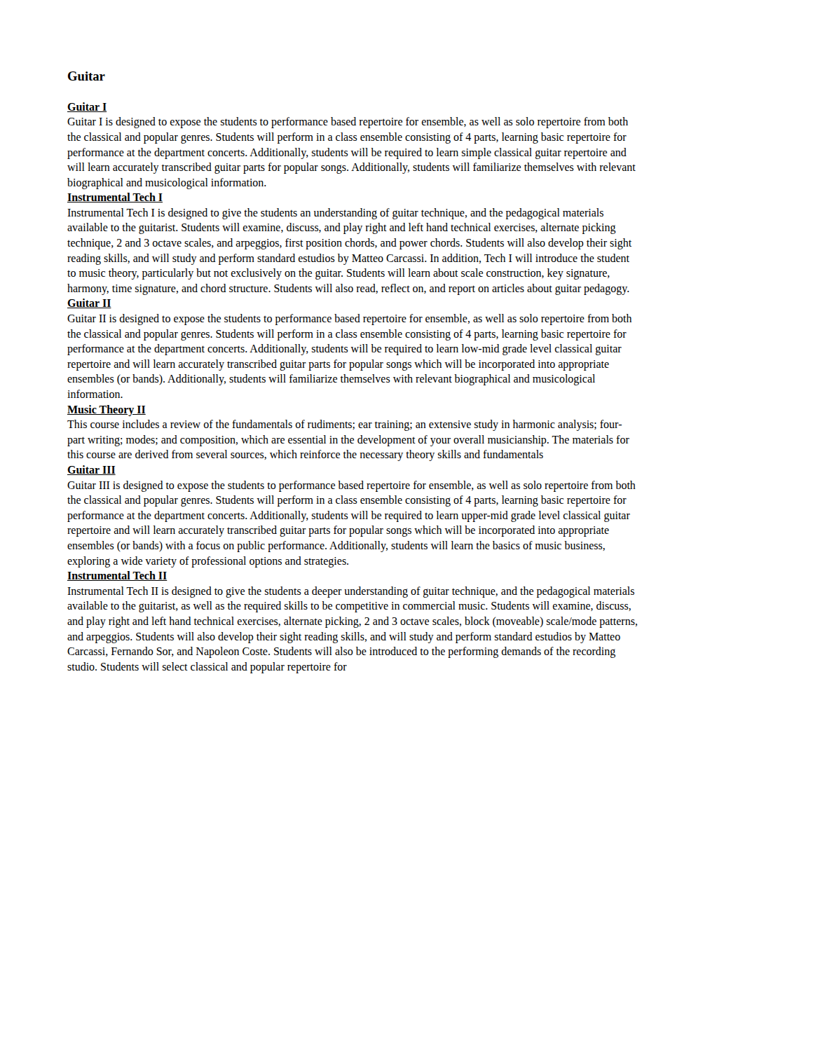Guitar
Guitar I
Guitar I is designed to expose the students to performance based repertoire for ensemble, as well as solo repertoire from both the classical and popular genres. Students will perform in a class ensemble consisting of 4 parts, learning basic repertoire for performance at the department concerts. Additionally, students will be required to learn simple classical guitar repertoire and will learn accurately transcribed guitar parts for popular songs. Additionally, students will familiarize themselves with relevant biographical and musicological information.
Instrumental Tech I
Instrumental Tech I is designed to give the students an understanding of guitar technique, and the pedagogical materials available to the guitarist. Students will examine, discuss, and play right and left hand technical exercises, alternate picking technique, 2 and 3 octave scales, and arpeggios, first position chords, and power chords. Students will also develop their sight reading skills, and will study and perform standard estudios by Matteo Carcassi. In addition, Tech I will introduce the student to music theory, particularly but not exclusively on the guitar. Students will learn about scale construction, key signature, harmony, time signature, and chord structure. Students will also read, reflect on, and report on articles about guitar pedagogy.
Guitar II
Guitar II is designed to expose the students to performance based repertoire for ensemble, as well as solo repertoire from both the classical and popular genres. Students will perform in a class ensemble consisting of 4 parts, learning basic repertoire for performance at the department concerts. Additionally, students will be required to learn low-mid grade level classical guitar repertoire and will learn accurately transcribed guitar parts for popular songs which will be incorporated into appropriate ensembles (or bands). Additionally, students will familiarize themselves with relevant biographical and musicological information.
Music Theory II
This course includes a review of the fundamentals of rudiments; ear training; an extensive study in harmonic analysis; four-part writing; modes; and composition, which are essential in the development of your overall musicianship. The materials for this course are derived from several sources, which reinforce the necessary theory skills and fundamentals
Guitar III
Guitar III is designed to expose the students to performance based repertoire for ensemble, as well as solo repertoire from both the classical and popular genres. Students will perform in a class ensemble consisting of 4 parts, learning basic repertoire for performance at the department concerts. Additionally, students will be required to learn upper-mid grade level classical guitar repertoire and will learn accurately transcribed guitar parts for popular songs which will be incorporated into appropriate ensembles (or bands) with a focus on public performance. Additionally, students will learn the basics of music business, exploring a wide variety of professional options and strategies.
Instrumental Tech II
Instrumental Tech II is designed to give the students a deeper understanding of guitar technique, and the pedagogical materials available to the guitarist, as well as the required skills to be competitive in commercial music. Students will examine, discuss, and play right and left hand technical exercises, alternate picking, 2 and 3 octave scales, block (moveable) scale/mode patterns, and arpeggios. Students will also develop their sight reading skills, and will study and perform standard estudios by Matteo Carcassi, Fernando Sor, and Napoleon Coste. Students will also be introduced to the performing demands of the recording studio. Students will select classical and popular repertoire for